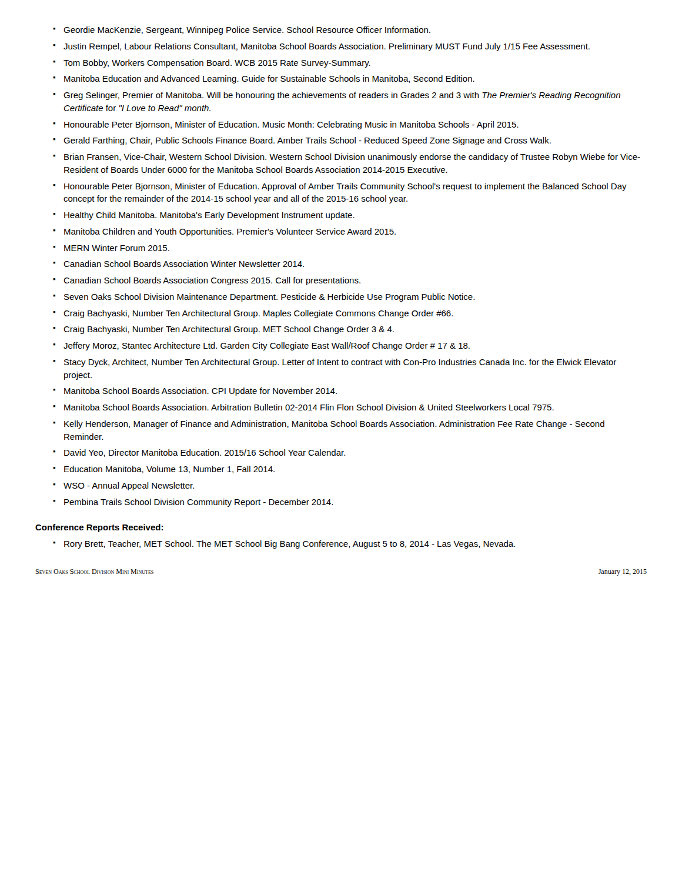Geordie MacKenzie, Sergeant, Winnipeg Police Service. School Resource Officer Information.
Justin Rempel, Labour Relations Consultant, Manitoba School Boards Association. Preliminary MUST Fund July 1/15 Fee Assessment.
Tom Bobby, Workers Compensation Board. WCB 2015 Rate Survey-Summary.
Manitoba Education and Advanced Learning. Guide for Sustainable Schools in Manitoba, Second Edition.
Greg Selinger, Premier of Manitoba. Will be honouring the achievements of readers in Grades 2 and 3 with The Premier's Reading Recognition Certificate for "I Love to Read" month.
Honourable Peter Bjornson, Minister of Education. Music Month: Celebrating Music in Manitoba Schools - April 2015.
Gerald Farthing, Chair, Public Schools Finance Board. Amber Trails School - Reduced Speed Zone Signage and Cross Walk.
Brian Fransen, Vice-Chair, Western School Division. Western School Division unanimously endorse the candidacy of Trustee Robyn Wiebe for Vice-Resident of Boards Under 6000 for the Manitoba School Boards Association 2014-2015 Executive.
Honourable Peter Bjornson, Minister of Education. Approval of Amber Trails Community School's request to implement the Balanced School Day concept for the remainder of the 2014-15 school year and all of the 2015-16 school year.
Healthy Child Manitoba. Manitoba's Early Development Instrument update.
Manitoba Children and Youth Opportunities. Premier's Volunteer Service Award 2015.
MERN Winter Forum 2015.
Canadian School Boards Association Winter Newsletter 2014.
Canadian School Boards Association Congress 2015. Call for presentations.
Seven Oaks School Division Maintenance Department. Pesticide & Herbicide Use Program Public Notice.
Craig Bachyaski, Number Ten Architectural Group. Maples Collegiate Commons Change Order #66.
Craig Bachyaski, Number Ten Architectural Group. MET School Change Order 3 & 4.
Jeffery Moroz, Stantec Architecture Ltd. Garden City Collegiate East Wall/Roof Change Order # 17 & 18.
Stacy Dyck, Architect, Number Ten Architectural Group. Letter of Intent to contract with Con-Pro Industries Canada Inc. for the Elwick Elevator project.
Manitoba School Boards Association. CPI Update for November 2014.
Manitoba School Boards Association. Arbitration Bulletin 02-2014 Flin Flon School Division & United Steelworkers Local 7975.
Kelly Henderson, Manager of Finance and Administration, Manitoba School Boards Association. Administration Fee Rate Change - Second Reminder.
David Yeo, Director Manitoba Education. 2015/16 School Year Calendar.
Education Manitoba, Volume 13, Number 1, Fall 2014.
WSO - Annual Appeal Newsletter.
Pembina Trails School Division Community Report - December 2014.
Conference Reports Received:
Rory Brett, Teacher, MET School. The MET School Big Bang Conference, August 5 to 8, 2014 - Las Vegas, Nevada.
Seven Oaks School Division Mini Minutes January 12, 2015